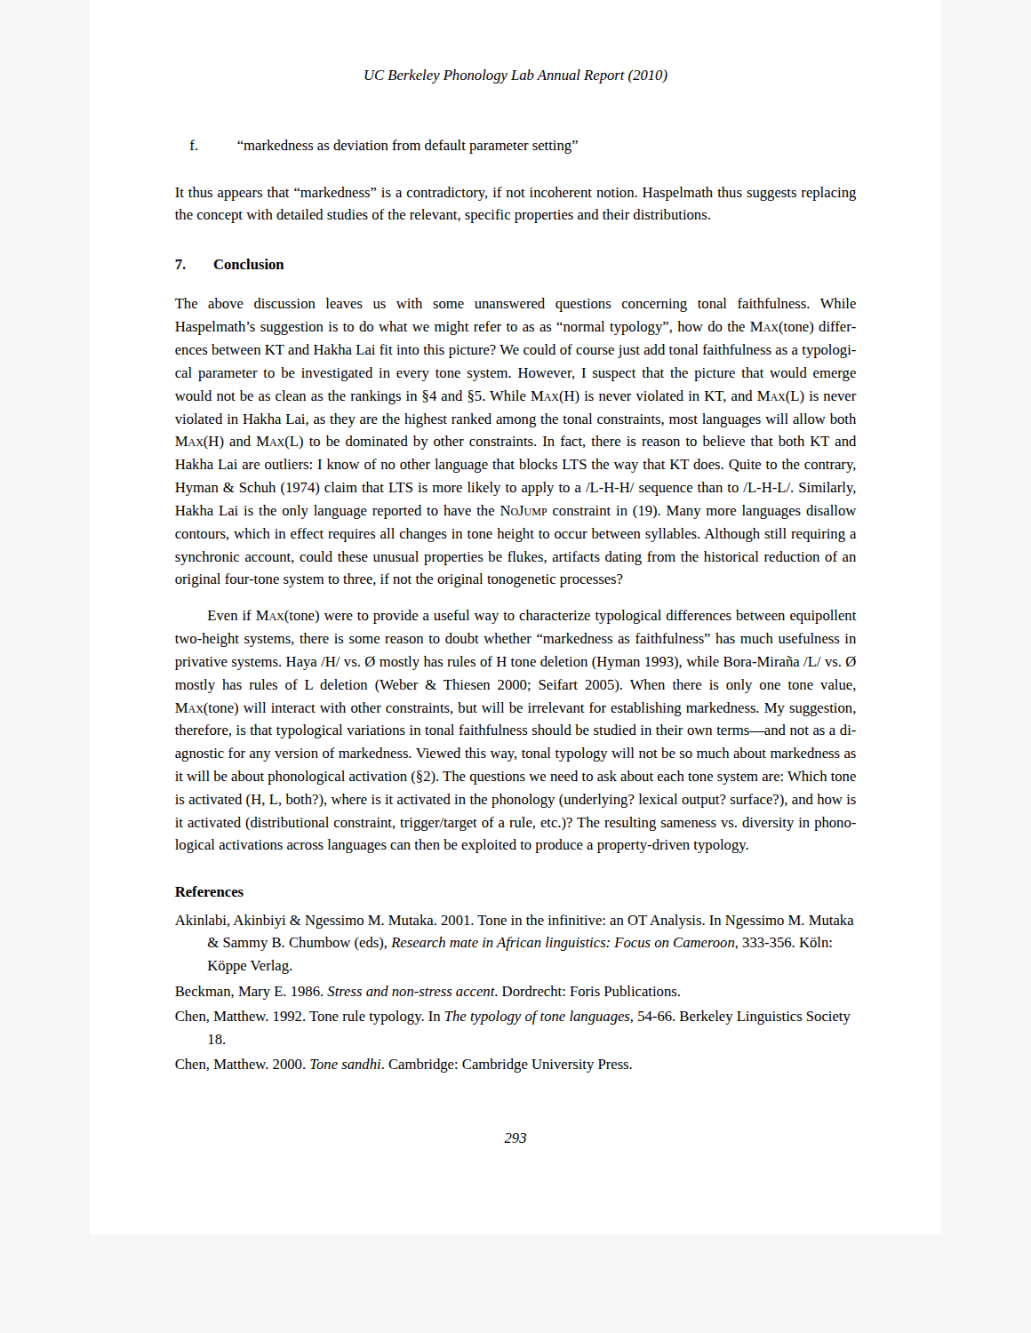UC Berkeley Phonology Lab Annual Report (2010)
f.“markedness as deviation from default parameter setting”
It thus appears that “markedness” is a contradictory, if not incoherent notion. Haspelmath thus suggests replacing the concept with detailed studies of the relevant, specific properties and their distributions.
7. Conclusion
The above discussion leaves us with some unanswered questions concerning tonal faithfulness. While Haspelmath’s suggestion is to do what we might refer to as as “normal typology”, how do the Max(tone) differences between KT and Hakha Lai fit into this picture? We could of course just add tonal faithfulness as a typological parameter to be investigated in every tone system. However, I suspect that the picture that would emerge would not be as clean as the rankings in §4 and §5. While Max(H) is never violated in KT, and Max(L) is never violated in Hakha Lai, as they are the highest ranked among the tonal constraints, most languages will allow both Max(H) and Max(L) to be dominated by other constraints. In fact, there is reason to believe that both KT and Hakha Lai are outliers: I know of no other language that blocks LTS the way that KT does. Quite to the contrary, Hyman & Schuh (1974) claim that LTS is more likely to apply to a /L-H-H/ sequence than to /L-H-L/. Similarly, Hakha Lai is the only language reported to have the NoJump constraint in (19). Many more languages disallow contours, which in effect requires all changes in tone height to occur between syllables. Although still requiring a synchronic account, could these unusual properties be flukes, artifacts dating from the historical reduction of an original four-tone system to three, if not the original tonogenetic processes?
Even if Max(tone) were to provide a useful way to characterize typological differences between equipollent two-height systems, there is some reason to doubt whether “markedness as faithfulness” has much usefulness in privative systems. Haya /H/ vs. Ø mostly has rules of H tone deletion (Hyman 1993), while Bora-Miraña /L/ vs. Ø mostly has rules of L deletion (Weber & Thiesen 2000; Seifart 2005). When there is only one tone value, Max(tone) will interact with other constraints, but will be irrelevant for establishing markedness. My suggestion, therefore, is that typological variations in tonal faithfulness should be studied in their own terms—and not as a diagnostic for any version of markedness. Viewed this way, tonal typology will not be so much about markedness as it will be about phonological activation (§2). The questions we need to ask about each tone system are: Which tone is activated (H, L, both?), where is it activated in the phonology (underlying? lexical output? surface?), and how is it activated (distributional constraint, trigger/target of a rule, etc.)? The resulting sameness vs. diversity in phonological activations across languages can then be exploited to produce a property-driven typology.
References
Akinlabi, Akinbiyi & Ngessimo M. Mutaka. 2001. Tone in the infinitive: an OT Analysis. In Ngessimo M. Mutaka & Sammy B. Chumbow (eds), Research mate in African linguistics: Focus on Cameroon, 333-356. Köln: Köppe Verlag.
Beckman, Mary E. 1986. Stress and non-stress accent. Dordrecht: Foris Publications.
Chen, Matthew. 1992. Tone rule typology. In The typology of tone languages, 54-66. Berkeley Linguistics Society 18.
Chen, Matthew. 2000. Tone sandhi. Cambridge: Cambridge University Press.
293